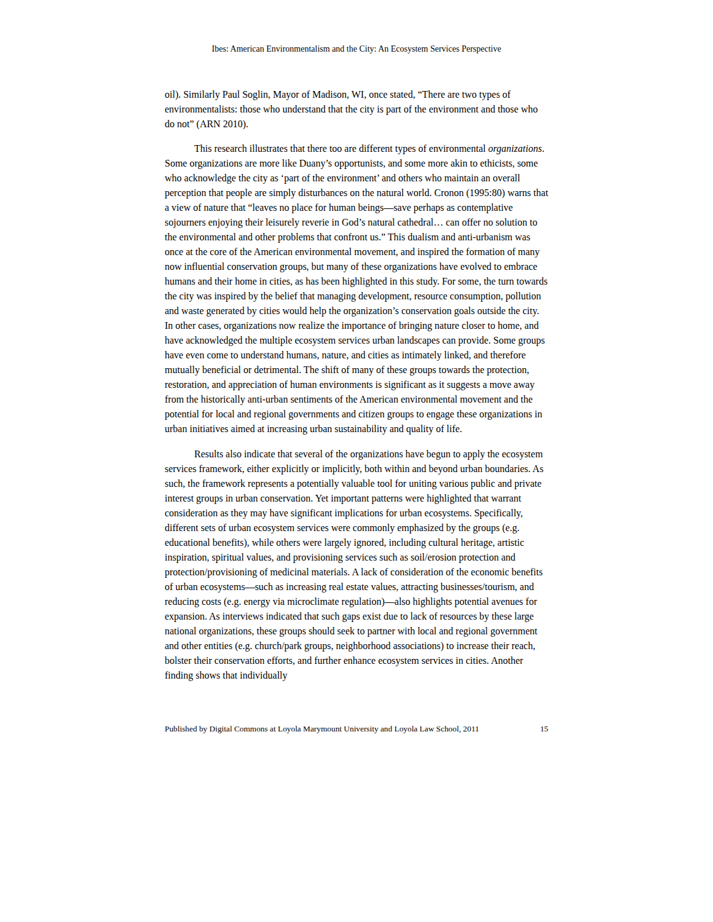Ibes: American Environmentalism and the City: An Ecosystem Services Perspective
oil). Similarly Paul Soglin, Mayor of Madison, WI, once stated, “There are two types of environmentalists: those who understand that the city is part of the environment and those who do not” (ARN 2010).
This research illustrates that there too are different types of environmental organizations. Some organizations are more like Duany’s opportunists, and some more akin to ethicists, some who acknowledge the city as ‘part of the environment’ and others who maintain an overall perception that people are simply disturbances on the natural world. Cronon (1995:80) warns that a view of nature that “leaves no place for human beings—save perhaps as contemplative sojourners enjoying their leisurely reverie in God’s natural cathedral… can offer no solution to the environmental and other problems that confront us.” This dualism and anti-urbanism was once at the core of the American environmental movement, and inspired the formation of many now influential conservation groups, but many of these organizations have evolved to embrace humans and their home in cities, as has been highlighted in this study. For some, the turn towards the city was inspired by the belief that managing development, resource consumption, pollution and waste generated by cities would help the organization’s conservation goals outside the city. In other cases, organizations now realize the importance of bringing nature closer to home, and have acknowledged the multiple ecosystem services urban landscapes can provide. Some groups have even come to understand humans, nature, and cities as intimately linked, and therefore mutually beneficial or detrimental. The shift of many of these groups towards the protection, restoration, and appreciation of human environments is significant as it suggests a move away from the historically anti-urban sentiments of the American environmental movement and the potential for local and regional governments and citizen groups to engage these organizations in urban initiatives aimed at increasing urban sustainability and quality of life.
Results also indicate that several of the organizations have begun to apply the ecosystem services framework, either explicitly or implicitly, both within and beyond urban boundaries. As such, the framework represents a potentially valuable tool for uniting various public and private interest groups in urban conservation. Yet important patterns were highlighted that warrant consideration as they may have significant implications for urban ecosystems. Specifically, different sets of urban ecosystem services were commonly emphasized by the groups (e.g. educational benefits), while others were largely ignored, including cultural heritage, artistic inspiration, spiritual values, and provisioning services such as soil/erosion protection and protection/provisioning of medicinal materials. A lack of consideration of the economic benefits of urban ecosystems—such as increasing real estate values, attracting businesses/tourism, and reducing costs (e.g. energy via microclimate regulation)—also highlights potential avenues for expansion. As interviews indicated that such gaps exist due to lack of resources by these large national organizations, these groups should seek to partner with local and regional government and other entities (e.g. church/park groups, neighborhood associations) to increase their reach, bolster their conservation efforts, and further enhance ecosystem services in cities. Another finding shows that individually
Published by Digital Commons at Loyola Marymount University and Loyola Law School, 2011 15